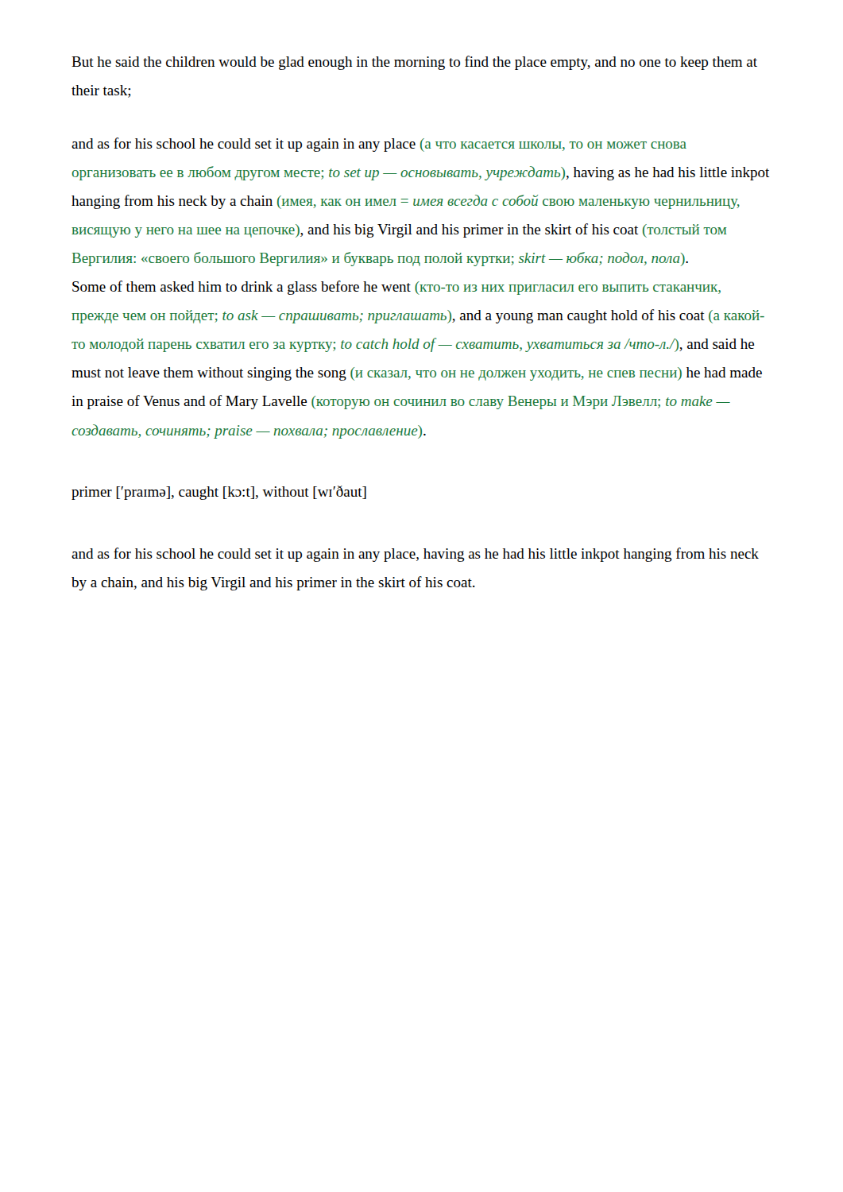But he said the children would be glad enough in the morning to find the place empty, and no one to keep them at their task;
and as for his school he could set it up again in any place (а что касается школы, то он может снова организовать ее в любом другом месте; to set up — основывать, учреждать), having as he had his little inkpot hanging from his neck by a chain (имея, как он имел = имея всегда с собой свою маленькую чернильницу, висящую у него на шее на цепочке), and his big Virgil and his primer in the skirt of his coat (толстый том Вергилия: «своего большого Вергилия» и букварь под полой куртки; skirt — юбка; подол, пола).
Some of them asked him to drink a glass before he went (кто-то из них пригласил его выпить стаканчик, прежде чем он пойдет; to ask — спрашивать; приглашать), and a young man caught hold of his coat (а какой-то молодой парень схватил его за куртку; to catch hold of — схватить, ухватиться за /что-л./), and said he must not leave them without singing the song (и сказал, что он не должен уходить, не спев песни) he had made in praise of Venus and of Mary Lavelle (которую он сочинил во славу Венеры и Мэри Лэвелл; to make — создавать, сочинять; praise — похвала; прославление).
primer [′praɪmə], caught [kɔ:t], without [wɪ′ðaut]
and as for his school he could set it up again in any place, having as he had his little inkpot hanging from his neck by a chain, and his big Virgil and his primer in the skirt of his coat.